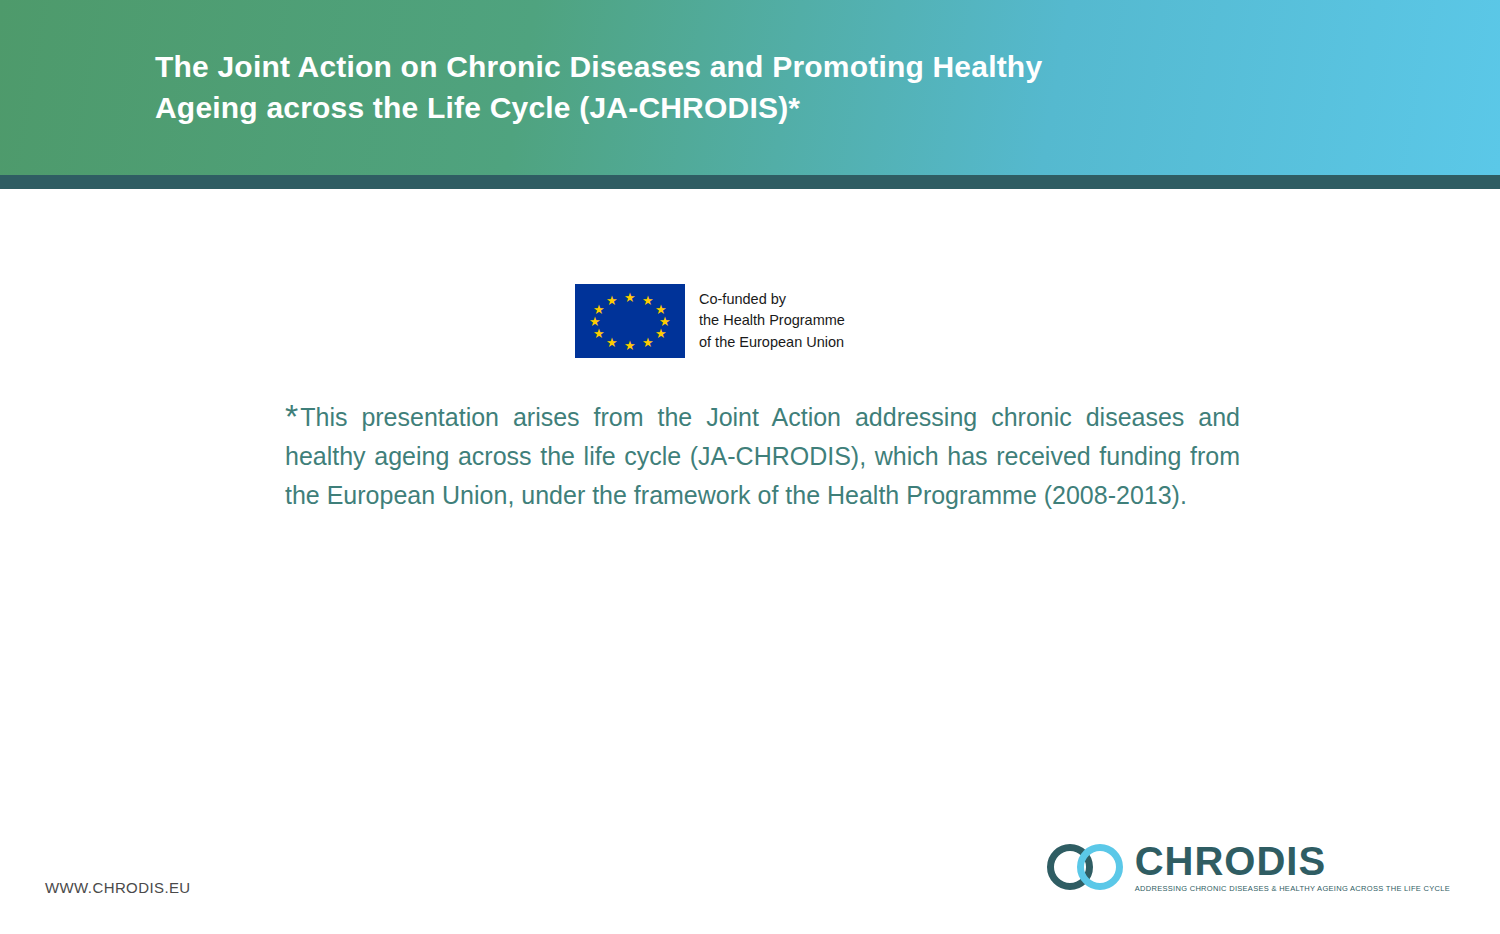The Joint Action on Chronic Diseases and Promoting Healthy Ageing across the Life Cycle (JA-CHRODIS)*
★ ★ ★ ★ ★ ★ ★ ★ ★ ★ ★ ★
Co-funded by
the Health Programme
of the European Union
*This presentation arises from the Joint Action addressing chronic diseases and healthy ageing across the life cycle (JA-CHRODIS), which has received funding from the European Union, under the framework of the Health Programme (2008-2013).
WWW.CHRODIS.EU
CHRODIS ADDRESSING CHRONIC DISEASES & HEALTHY AGEING ACROSS THE LIFE CYCLE